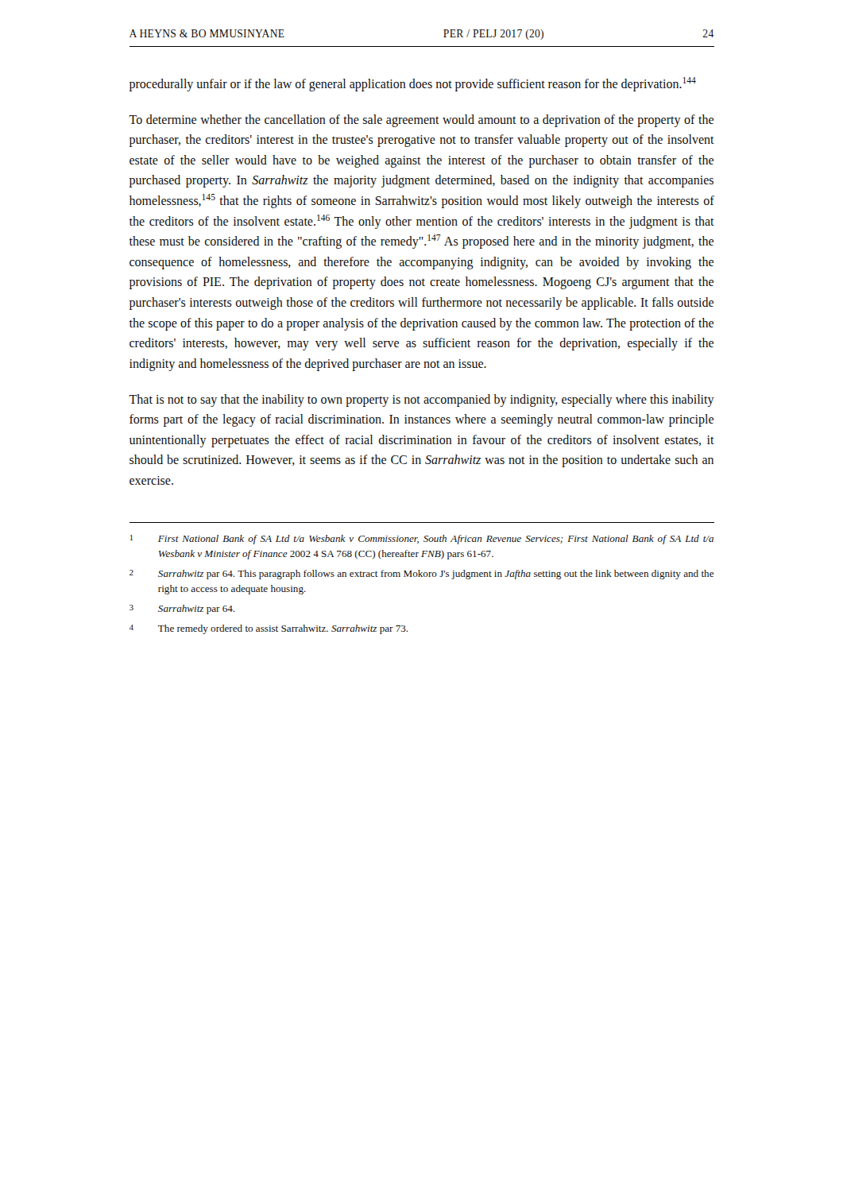A Heyns & BO Mmusinyane PER / PELJ 2017 (20) 24
procedurally unfair or if the law of general application does not provide sufficient reason for the deprivation.144
To determine whether the cancellation of the sale agreement would amount to a deprivation of the property of the purchaser, the creditors' interest in the trustee's prerogative not to transfer valuable property out of the insolvent estate of the seller would have to be weighed against the interest of the purchaser to obtain transfer of the purchased property. In Sarrahwitz the majority judgment determined, based on the indignity that accompanies homelessness,145 that the rights of someone in Sarrahwitz's position would most likely outweigh the interests of the creditors of the insolvent estate.146 The only other mention of the creditors' interests in the judgment is that these must be considered in the "crafting of the remedy".147 As proposed here and in the minority judgment, the consequence of homelessness, and therefore the accompanying indignity, can be avoided by invoking the provisions of PIE. The deprivation of property does not create homelessness. Mogoeng CJ's argument that the purchaser's interests outweigh those of the creditors will furthermore not necessarily be applicable. It falls outside the scope of this paper to do a proper analysis of the deprivation caused by the common law. The protection of the creditors' interests, however, may very well serve as sufficient reason for the deprivation, especially if the indignity and homelessness of the deprived purchaser are not an issue.
That is not to say that the inability to own property is not accompanied by indignity, especially where this inability forms part of the legacy of racial discrimination. In instances where a seemingly neutral common-law principle unintentionally perpetuates the effect of racial discrimination in favour of the creditors of insolvent estates, it should be scrutinized. However, it seems as if the CC in Sarrahwitz was not in the position to undertake such an exercise.
First National Bank of SA Ltd t/a Wesbank v Commissioner, South African Revenue Services; First National Bank of SA Ltd t/a Wesbank v Minister of Finance 2002 4 SA 768 (CC) (hereafter FNB) pars 61-67.
Sarrahwitz par 64. This paragraph follows an extract from Mokoro J's judgment in Jaftha setting out the link between dignity and the right to access to adequate housing.
Sarrahwitz par 64.
The remedy ordered to assist Sarrahwitz. Sarrahwitz par 73.